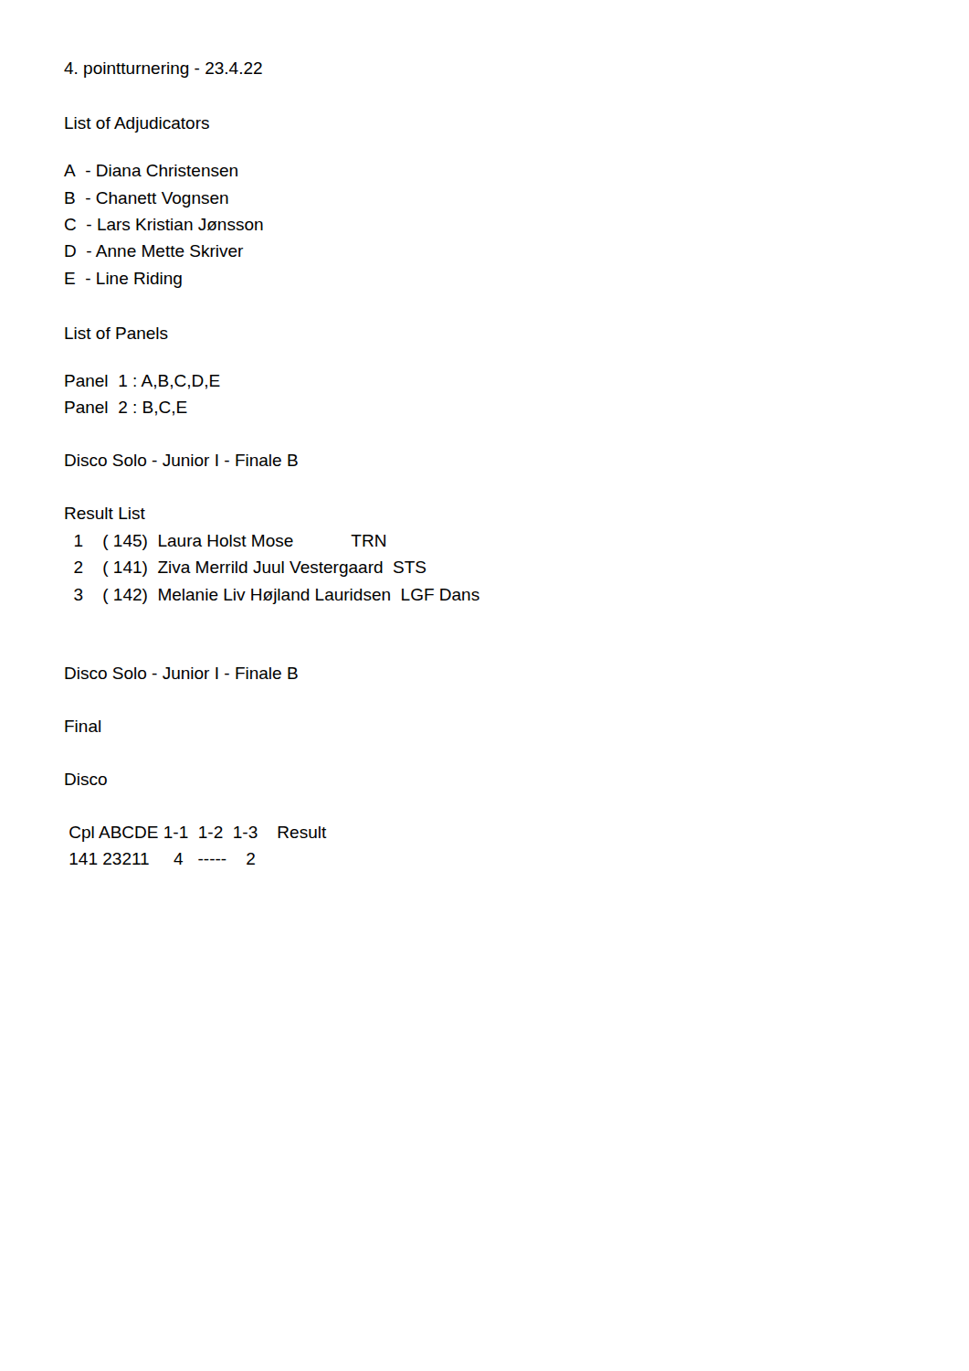4. pointturnering - 23.4.22
List of Adjudicators
A - Diana Christensen
B - Chanett Vognsen
C - Lars Kristian Jønsson
D - Anne Mette Skriver
E - Line Riding
List of Panels
Panel 1 : A,B,C,D,E
Panel 2 : B,C,E
Disco Solo - Junior I - Finale B
Result List
  1    ( 145)  Laura Holst Mose            TRN
  2    ( 141)  Ziva Merrild Juul Vestergaard  STS
  3    ( 142)  Melanie Liv Højland Lauridsen  LGF Dans
Disco Solo - Junior I - Finale B
Final
Disco
 Cpl ABCDE 1-1  1-2  1-3    Result
 141 23211     4   -----    2